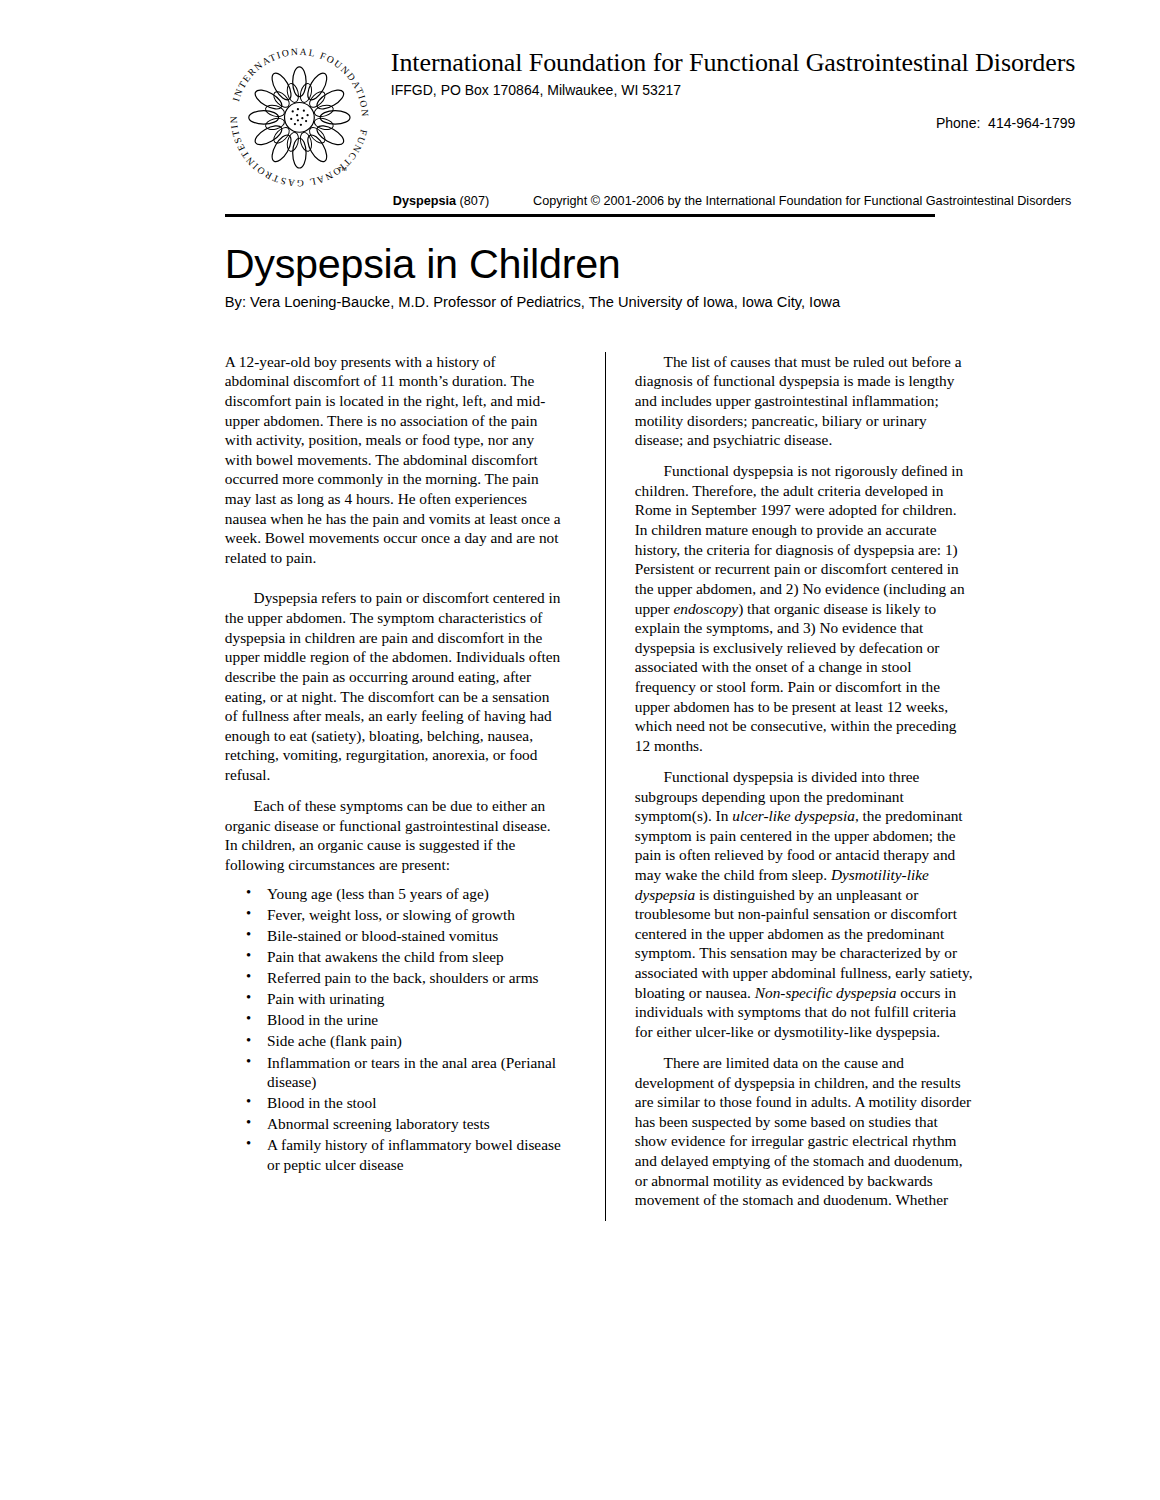INTERNATIONAL FOUNDATION FOR FUNCTIONAL GASTROINTESTINAL DISORDERS TM
International Foundation for Functional Gastrointestinal Disorders
IFFGD, PO Box 170864, Milwaukee, WI 53217
Phone: 414-964-1799
Dyspepsia (807) Copyright © 2001-2006 by the International Foundation for Functional Gastrointestinal Disorders
Dyspepsia in Children
By: Vera Loening-Baucke, M.D. Professor of Pediatrics, The University of Iowa, Iowa City, Iowa
A 12-year-old boy presents with a history of abdominal discomfort of 11 month’s duration. The discomfort pain is located in the right, left, and mid-upper abdomen. There is no association of the pain with activity, position, meals or food type, nor any with bowel movements. The abdominal discomfort occurred more commonly in the morning. The pain may last as long as 4 hours. He often experiences nausea when he has the pain and vomits at least once a week. Bowel movements occur once a day and are not related to pain.
Dyspepsia refers to pain or discomfort centered in the upper abdomen. The symptom characteristics of dyspepsia in children are pain and discomfort in the upper middle region of the abdomen. Individuals often describe the pain as occurring around eating, after eating, or at night. The discomfort can be a sensation of fullness after meals, an early feeling of having had enough to eat (satiety), bloating, belching, nausea, retching, vomiting, regurgitation, anorexia, or food refusal.
Each of these symptoms can be due to either an organic disease or functional gastrointestinal disease. In children, an organic cause is suggested if the following circumstances are present:
Young age (less than 5 years of age)
Fever, weight loss, or slowing of growth
Bile-stained or blood-stained vomitus
Pain that awakens the child from sleep
Referred pain to the back, shoulders or arms
Pain with urinating
Blood in the urine
Side ache (flank pain)
Inflammation or tears in the anal area (Perianal disease)
Blood in the stool
Abnormal screening laboratory tests
A family history of inflammatory bowel disease or peptic ulcer disease
The list of causes that must be ruled out before a diagnosis of functional dyspepsia is made is lengthy and includes upper gastrointestinal inflammation; motility disorders; pancreatic, biliary or urinary disease; and psychiatric disease.
Functional dyspepsia is not rigorously defined in children. Therefore, the adult criteria developed in Rome in September 1997 were adopted for children. In children mature enough to provide an accurate history, the criteria for diagnosis of dyspepsia are: 1) Persistent or recurrent pain or discomfort centered in the upper abdomen, and 2) No evidence (including an upper endoscopy) that organic disease is likely to explain the symptoms, and 3) No evidence that dyspepsia is exclusively relieved by defecation or associated with the onset of a change in stool frequency or stool form. Pain or discomfort in the upper abdomen has to be present at least 12 weeks, which need not be consecutive, within the preceding 12 months.
Functional dyspepsia is divided into three subgroups depending upon the predominant symptom(s). In ulcer-like dyspepsia, the predominant symptom is pain centered in the upper abdomen; the pain is often relieved by food or antacid therapy and may wake the child from sleep. Dysmotility-like dyspepsia is distinguished by an unpleasant or troublesome but non-painful sensation or discomfort centered in the upper abdomen as the predominant symptom. This sensation may be characterized by or associated with upper abdominal fullness, early satiety, bloating or nausea. Non-specific dyspepsia occurs in individuals with symptoms that do not fulfill criteria for either ulcer-like or dysmotility-like dyspepsia.
There are limited data on the cause and development of dyspepsia in children, and the results are similar to those found in adults. A motility disorder has been suspected by some based on studies that show evidence for irregular gastric electrical rhythm and delayed emptying of the stomach and duodenum, or abnormal motility as evidenced by backwards movement of the stomach and duodenum. Whether